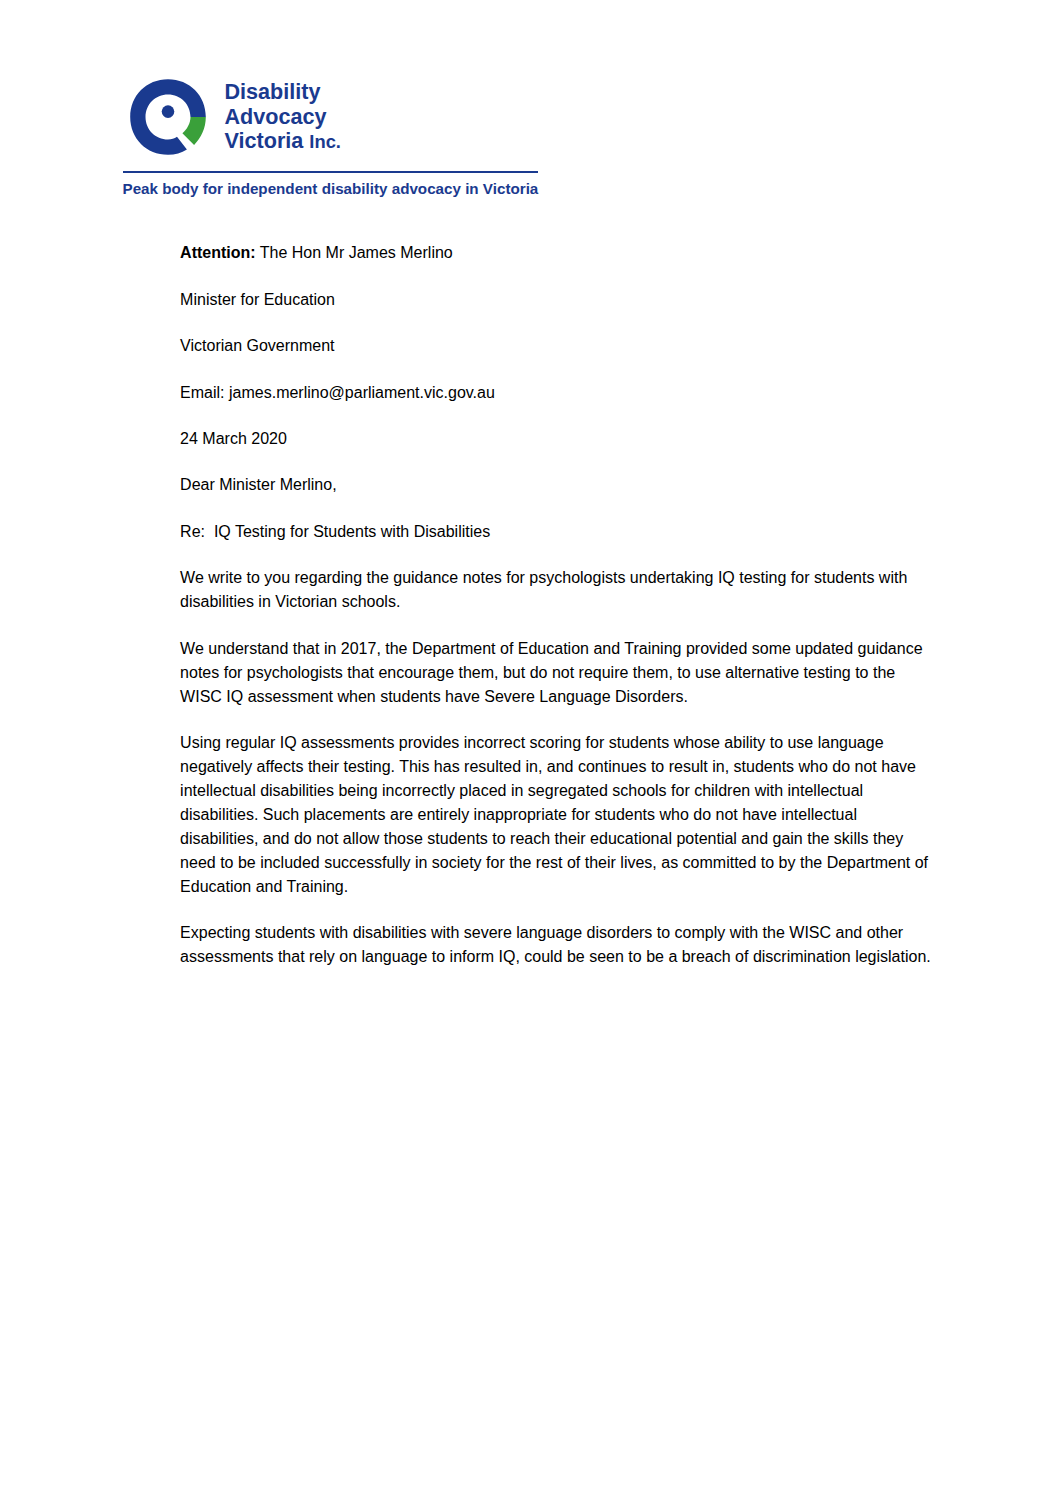Disability
Advocacy
Victoria Inc.
Peak body for independent disability advocacy in Victoria
Attention: The Hon Mr James Merlino
Minister for Education
Victorian Government
Email: james.merlino@parliament.vic.gov.au
24 March 2020
Dear Minister Merlino,
Re: IQ Testing for Students with Disabilities
We write to you regarding the guidance notes for psychologists undertaking IQ testing for students with disabilities in Victorian schools.
We understand that in 2017, the Department of Education and Training provided some updated guidance notes for psychologists that encourage them, but do not require them, to use alternative testing to the WISC IQ assessment when students have Severe Language Disorders.
Using regular IQ assessments provides incorrect scoring for students whose ability to use language negatively affects their testing. This has resulted in, and continues to result in, students who do not have intellectual disabilities being incorrectly placed in segregated schools for children with intellectual disabilities. Such placements are entirely inappropriate for students who do not have intellectual disabilities, and do not allow those students to reach their educational potential and gain the skills they need to be included successfully in society for the rest of their lives, as committed to by the Department of Education and Training.
Expecting students with disabilities with severe language disorders to comply with the WISC and other assessments that rely on language to inform IQ, could be seen to be a breach of discrimination legislation.